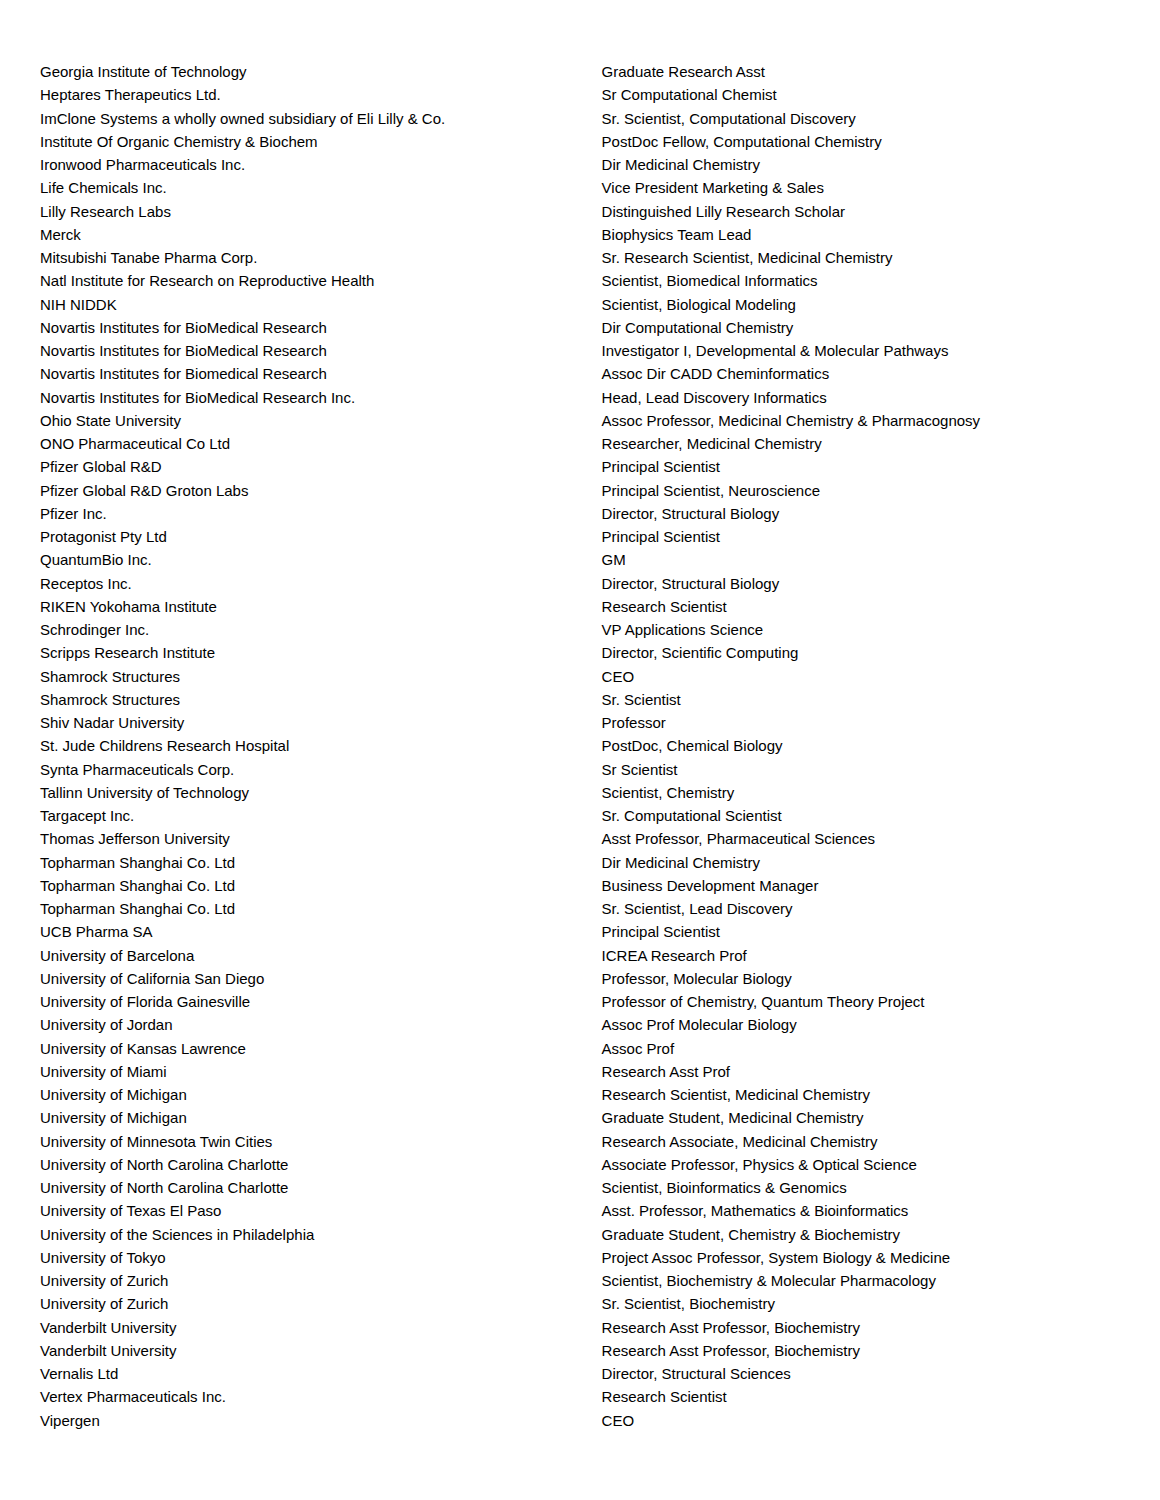| Georgia Institute of Technology | Graduate Research Asst |
| Heptares Therapeutics Ltd. | Sr Computational Chemist |
| ImClone Systems a wholly owned subsidiary of Eli Lilly & Co. | Sr. Scientist, Computational Discovery |
| Institute Of Organic Chemistry & Biochem | PostDoc Fellow, Computational Chemistry |
| Ironwood Pharmaceuticals Inc. | Dir Medicinal Chemistry |
| Life Chemicals Inc. | Vice President Marketing & Sales |
| Lilly Research Labs | Distinguished Lilly Research Scholar |
| Merck | Biophysics Team Lead |
| Mitsubishi Tanabe Pharma Corp. | Sr. Research Scientist, Medicinal Chemistry |
| Natl Institute for Research on Reproductive Health | Scientist, Biomedical Informatics |
| NIH NIDDK | Scientist, Biological Modeling |
| Novartis Institutes for BioMedical Research | Dir Computational Chemistry |
| Novartis Institutes for BioMedical Research | Investigator I, Developmental & Molecular Pathways |
| Novartis Institutes for Biomedical Research | Assoc Dir CADD Cheminformatics |
| Novartis Institutes for BioMedical Research Inc. | Head, Lead Discovery Informatics |
| Ohio State University | Assoc Professor, Medicinal Chemistry & Pharmacognosy |
| ONO Pharmaceutical Co Ltd | Researcher, Medicinal Chemistry |
| Pfizer Global R&D | Principal Scientist |
| Pfizer Global R&D Groton Labs | Principal Scientist, Neuroscience |
| Pfizer Inc. | Director, Structural Biology |
| Protagonist Pty Ltd | Principal Scientist |
| QuantumBio Inc. | GM |
| Receptos Inc. | Director, Structural Biology |
| RIKEN Yokohama Institute | Research Scientist |
| Schrodinger Inc. | VP Applications Science |
| Scripps Research Institute | Director, Scientific Computing |
| Shamrock Structures | CEO |
| Shamrock Structures | Sr. Scientist |
| Shiv Nadar University | Professor |
| St. Jude Childrens Research Hospital | PostDoc, Chemical Biology |
| Synta Pharmaceuticals Corp. | Sr Scientist |
| Tallinn University of Technology | Scientist, Chemistry |
| Targacept Inc. | Sr. Computational Scientist |
| Thomas Jefferson University | Asst Professor, Pharmaceutical Sciences |
| Topharman Shanghai Co. Ltd | Dir Medicinal Chemistry |
| Topharman Shanghai Co. Ltd | Business Development Manager |
| Topharman Shanghai Co. Ltd | Sr. Scientist, Lead Discovery |
| UCB Pharma SA | Principal Scientist |
| University of Barcelona | ICREA Research Prof |
| University of California San Diego | Professor, Molecular Biology |
| University of Florida Gainesville | Professor of Chemistry, Quantum Theory Project |
| University of Jordan | Assoc Prof Molecular Biology |
| University of Kansas Lawrence | Assoc Prof |
| University of Miami | Research Asst Prof |
| University of Michigan | Research Scientist, Medicinal Chemistry |
| University of Michigan | Graduate Student, Medicinal Chemistry |
| University of Minnesota Twin Cities | Research Associate, Medicinal Chemistry |
| University of North Carolina Charlotte | Associate Professor, Physics & Optical Science |
| University of North Carolina Charlotte | Scientist, Bioinformatics & Genomics |
| University of Texas El Paso | Asst. Professor, Mathematics & Bioinformatics |
| University of the Sciences in Philadelphia | Graduate Student, Chemistry & Biochemistry |
| University of Tokyo | Project Assoc Professor, System Biology & Medicine |
| University of Zurich | Scientist, Biochemistry & Molecular Pharmacology |
| University of Zurich | Sr. Scientist, Biochemistry |
| Vanderbilt University | Research Asst Professor, Biochemistry |
| Vanderbilt University | Research Asst Professor, Biochemistry |
| Vernalis Ltd | Director, Structural Sciences |
| Vertex Pharmaceuticals Inc. | Research Scientist |
| Vipergen | CEO |